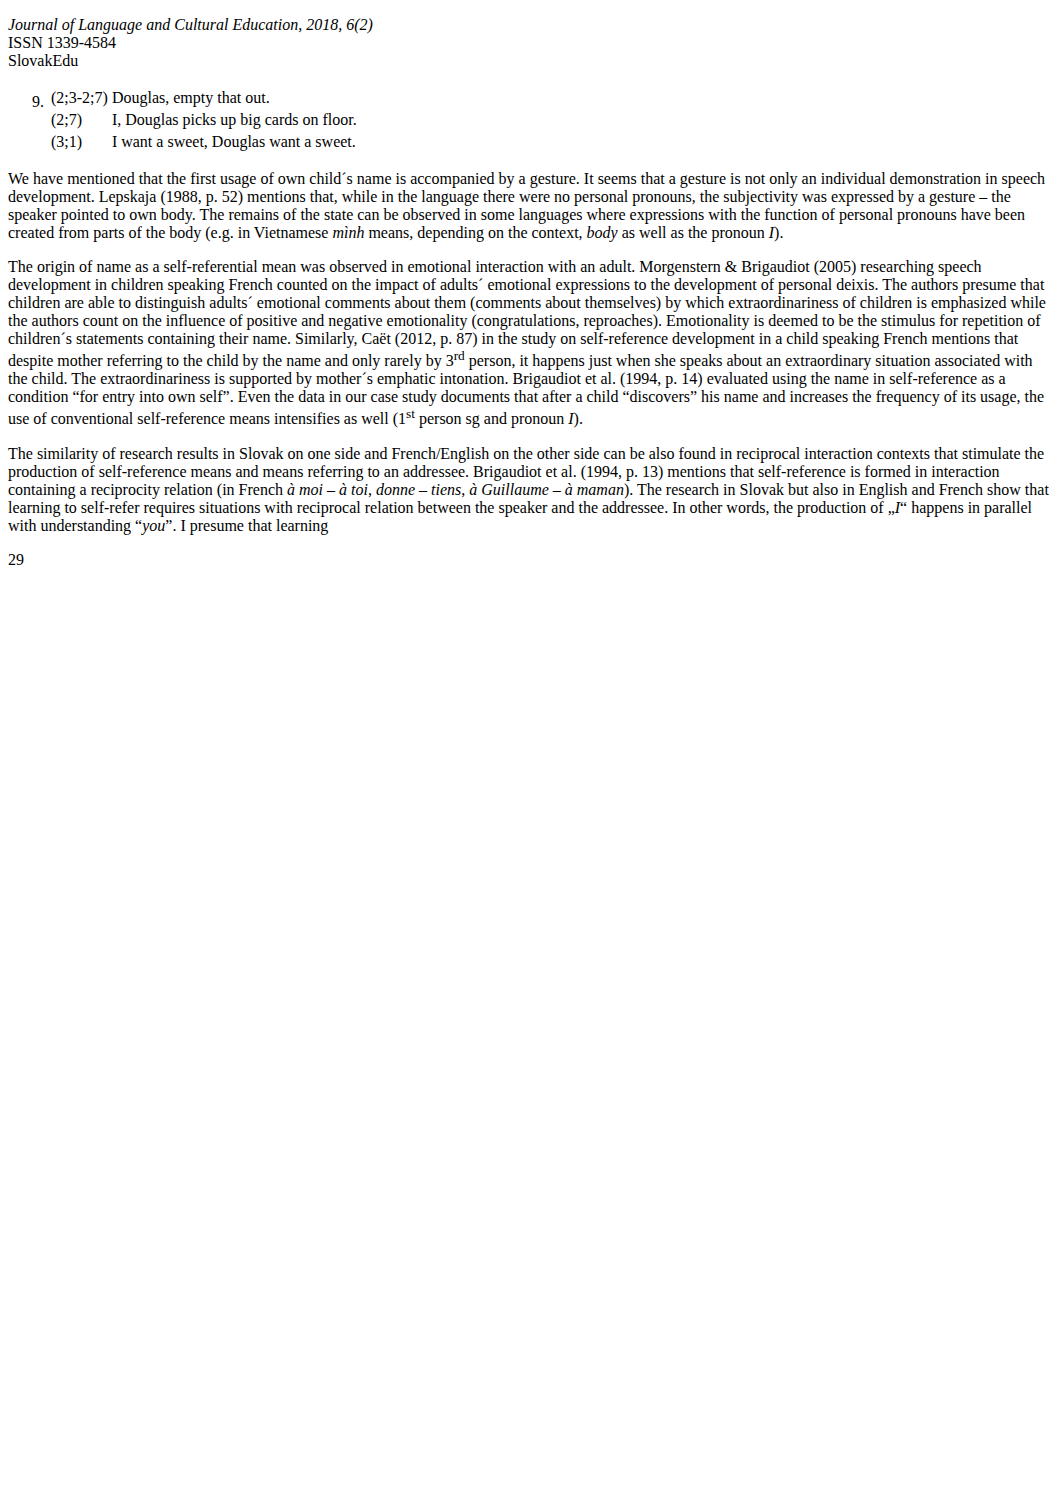Journal of Language and Cultural Education, 2018, 6(2)
ISSN 1339-4584
SlovakEdu
| (2;3-2;7) | Douglas, empty that out. |
| (2;7) | I, Douglas picks up big cards on floor. |
| (3;1) | I want a sweet, Douglas want a sweet. |
We have mentioned that the first usage of own child´s name is accompanied by a gesture. It seems that a gesture is not only an individual demonstration in speech development. Lepskaja (1988, p. 52) mentions that, while in the language there were no personal pronouns, the subjectivity was expressed by a gesture – the speaker pointed to own body. The remains of the state can be observed in some languages where expressions with the function of personal pronouns have been created from parts of the body (e.g. in Vietnamese mình means, depending on the context, body as well as the pronoun I).
The origin of name as a self-referential mean was observed in emotional interaction with an adult. Morgenstern & Brigaudiot (2005) researching speech development in children speaking French counted on the impact of adults´ emotional expressions to the development of personal deixis. The authors presume that children are able to distinguish adults´ emotional comments about them (comments about themselves) by which extraordinariness of children is emphasized while the authors count on the influence of positive and negative emotionality (congratulations, reproaches). Emotionality is deemed to be the stimulus for repetition of children´s statements containing their name. Similarly, Caët (2012, p. 87) in the study on self-reference development in a child speaking French mentions that despite mother referring to the child by the name and only rarely by 3rd person, it happens just when she speaks about an extraordinary situation associated with the child. The extraordinariness is supported by mother´s emphatic intonation. Brigaudiot et al. (1994, p. 14) evaluated using the name in self-reference as a condition “for entry into own self”. Even the data in our case study documents that after a child “discovers” his name and increases the frequency of its usage, the use of conventional self-reference means intensifies as well (1st person sg and pronoun I).
The similarity of research results in Slovak on one side and French/English on the other side can be also found in reciprocal interaction contexts that stimulate the production of self-reference means and means referring to an addressee. Brigaudiot et al. (1994, p. 13) mentions that self-reference is formed in interaction containing a reciprocity relation (in French à moi – à toi, donne – tiens, à Guillaume – à maman). The research in Slovak but also in English and French show that learning to self-refer requires situations with reciprocal relation between the speaker and the addressee. In other words, the production of „I“ happens in parallel with understanding “you”. I presume that learning
29